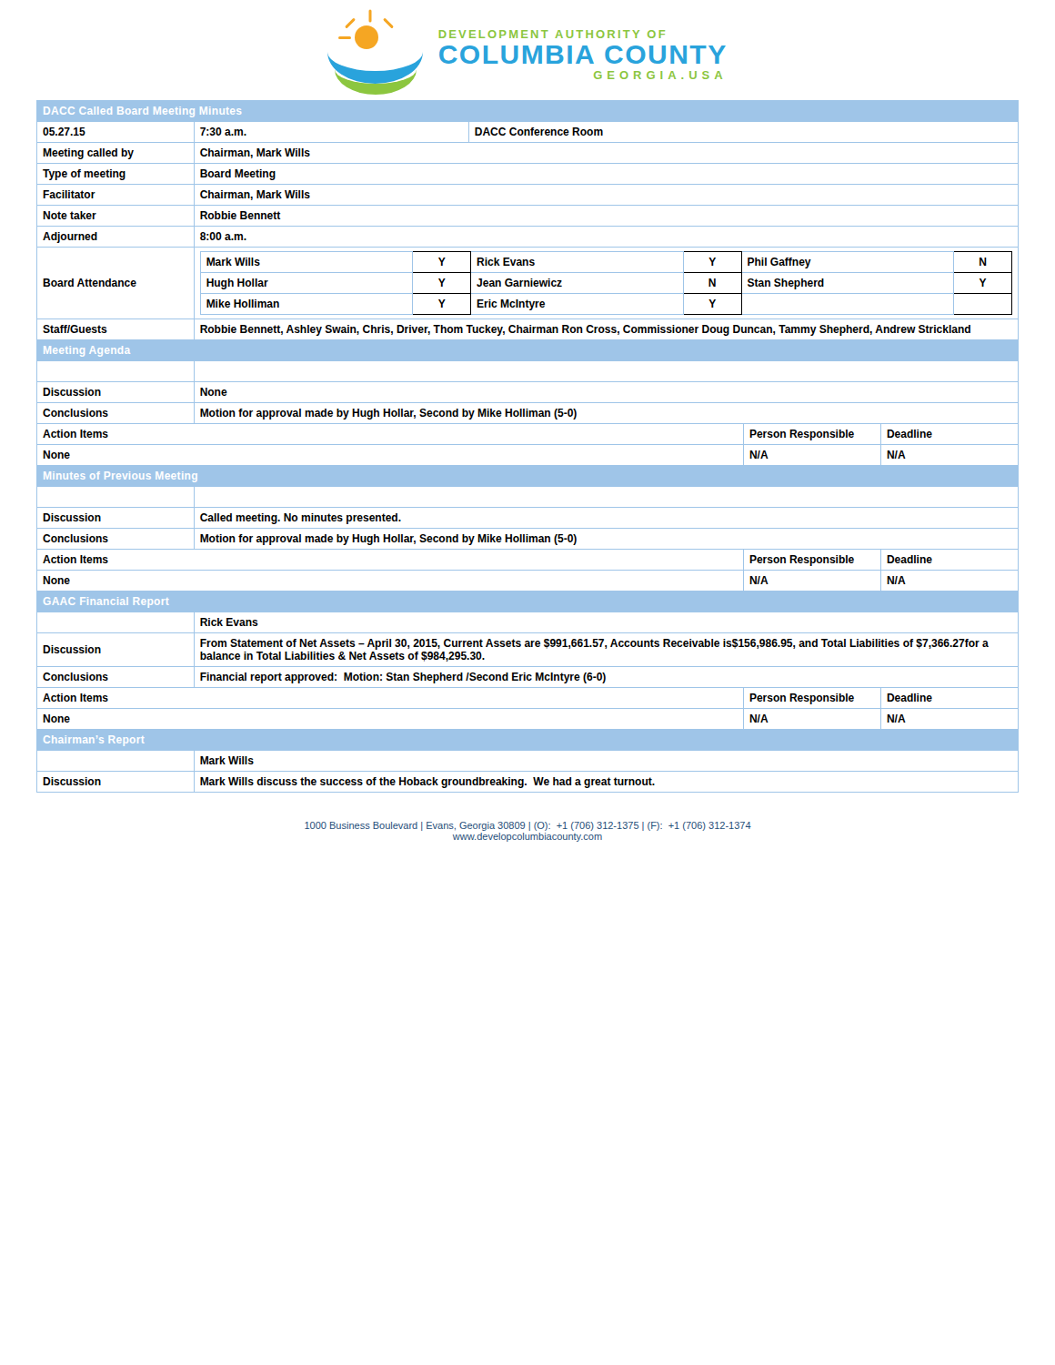DEVELOPMENT AUTHORITY OF
COLUMBIA COUNTY
GEORGIA.USA
| DACC Called Board Meeting Minutes |
| 05.27.15 | 7:30 a.m. | DACC Conference Room |
| Meeting called by | Chairman, Mark Wills |
| Type of meeting | Board Meeting |
| Facilitator | Chairman, Mark Wills |
| Note taker | Robbie Bennett |
| Adjourned | 8:00 a.m. |
| Board Attendance | / Mark Wills / Y / Rick Evans / Y / Phil Gaffney / N / / Hugh Hollar / Y / Jean Garniewicz / N / Stan Shepherd / Y / / Mike Holliman / Y / Eric McIntyre / Y / / / |
| Staff/Guests | Robbie Bennett, Ashley Swain, Chris, Driver, Thom Tuckey, Chairman Ron Cross, Commissioner Doug Duncan, Tammy Shepherd, Andrew Strickland |
| Meeting Agenda |
| Discussion | None |
| Conclusions | Motion for approval made by Hugh Hollar, Second by Mike Holliman (5-0) |
| Action Items | Person Responsible | Deadline |
| None | N/A | N/A |
| Minutes of Previous Meeting |
| Discussion | Called meeting. No minutes presented. |
| Conclusions | Motion for approval made by Hugh Hollar, Second by Mike Holliman (5-0) |
| Action Items | Person Responsible | Deadline |
| None | N/A | N/A |
| GAAC Financial Report |
| | Rick Evans |
| Discussion | From Statement of Net Assets – April 30, 2015, Current Assets are $991,661.57, Accounts Receivable is$156,986.95, and Total Liabilities of $7,366.27for a balance in Total Liabilities & Net Assets of $984,295.30. |
| Conclusions | Financial report approved: Motion: Stan Shepherd /Second Eric McIntyre (6-0) |
| Action Items | Person Responsible | Deadline |
| None | N/A | N/A |
| Chairman’s Report |
| | Mark Wills |
| Discussion | Mark Wills discuss the success of the Hoback groundbreaking. We had a great turnout. |
1000 Business Boulevard | Evans, Georgia 30809 | (O): +1 (706) 312-1375 | (F): +1 (706) 312-1374
www.developcolumbiacounty.com